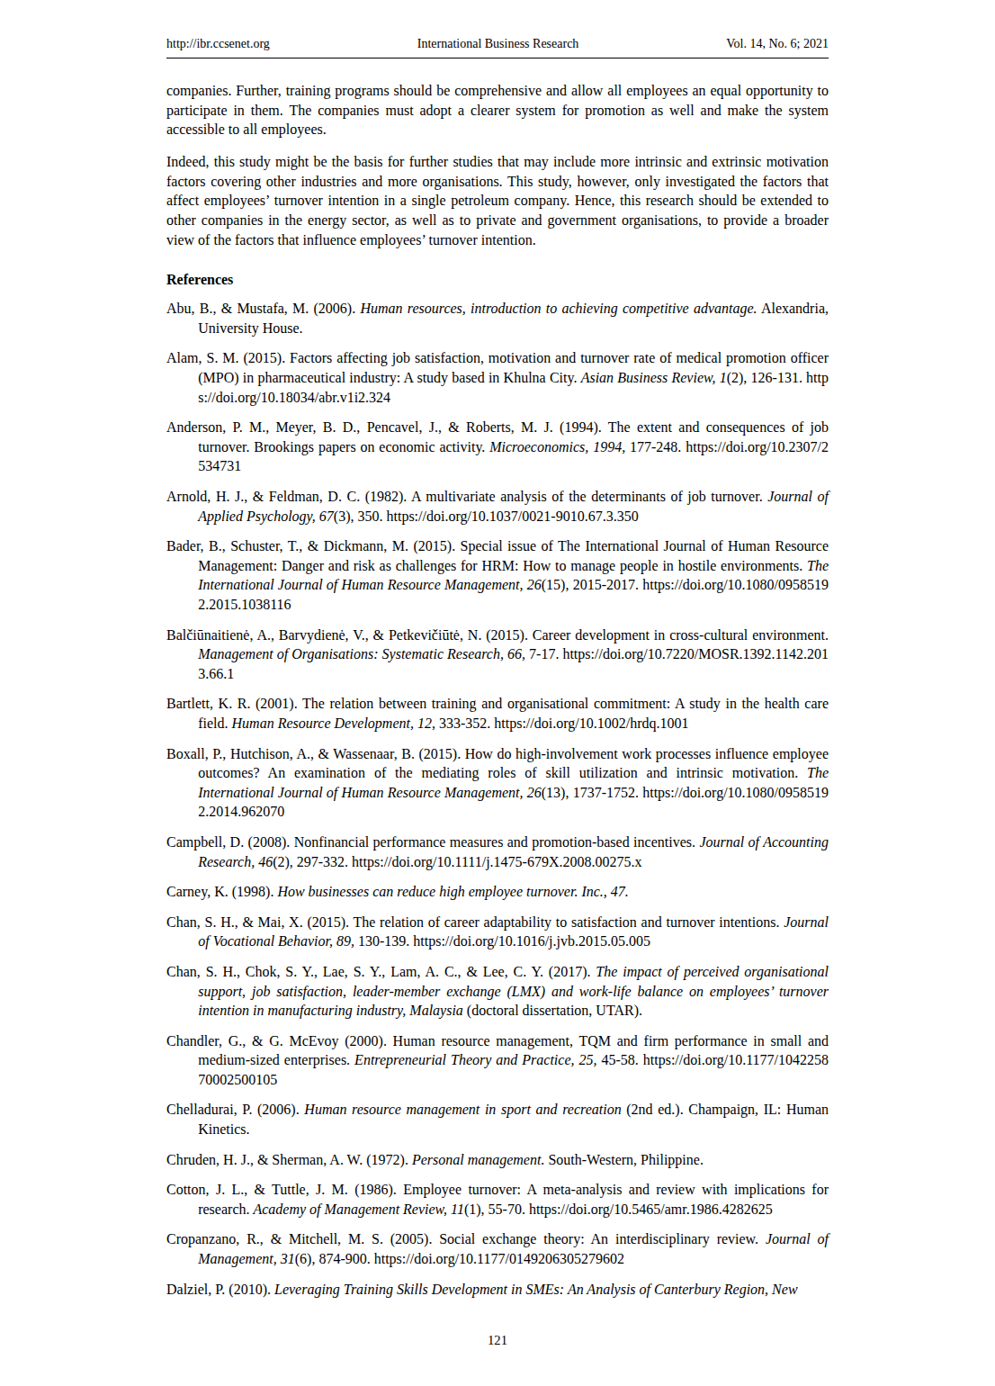http://ibr.ccsenet.org International Business Research Vol. 14, No. 6; 2021
companies. Further, training programs should be comprehensive and allow all employees an equal opportunity to participate in them. The companies must adopt a clearer system for promotion as well and make the system accessible to all employees.
Indeed, this study might be the basis for further studies that may include more intrinsic and extrinsic motivation factors covering other industries and more organisations. This study, however, only investigated the factors that affect employees’ turnover intention in a single petroleum company. Hence, this research should be extended to other companies in the energy sector, as well as to private and government organisations, to provide a broader view of the factors that influence employees’ turnover intention.
References
Abu, B., & Mustafa, M. (2006). Human resources, introduction to achieving competitive advantage. Alexandria, University House.
Alam, S. M. (2015). Factors affecting job satisfaction, motivation and turnover rate of medical promotion officer (MPO) in pharmaceutical industry: A study based in Khulna City. Asian Business Review, 1(2), 126-131. https://doi.org/10.18034/abr.v1i2.324
Anderson, P. M., Meyer, B. D., Pencavel, J., & Roberts, M. J. (1994). The extent and consequences of job turnover. Brookings papers on economic activity. Microeconomics, 1994, 177-248. https://doi.org/10.2307/2534731
Arnold, H. J., & Feldman, D. C. (1982). A multivariate analysis of the determinants of job turnover. Journal of Applied Psychology, 67(3), 350. https://doi.org/10.1037/0021-9010.67.3.350
Bader, B., Schuster, T., & Dickmann, M. (2015). Special issue of The International Journal of Human Resource Management: Danger and risk as challenges for HRM: How to manage people in hostile environments. The International Journal of Human Resource Management, 26(15), 2015-2017. https://doi.org/10.1080/09585192.2015.1038116
Balčiūnaitienė, A., Barvydienė, V., & Petkevičiūtė, N. (2015). Career development in cross-cultural environment. Management of Organisations: Systematic Research, 66, 7-17. https://doi.org/10.7220/MOSR.1392.1142.2013.66.1
Bartlett, K. R. (2001). The relation between training and organisational commitment: A study in the health care field. Human Resource Development, 12, 333-352. https://doi.org/10.1002/hrdq.1001
Boxall, P., Hutchison, A., & Wassenaar, B. (2015). How do high-involvement work processes influence employee outcomes? An examination of the mediating roles of skill utilization and intrinsic motivation. The International Journal of Human Resource Management, 26(13), 1737-1752. https://doi.org/10.1080/09585192.2014.962070
Campbell, D. (2008). Nonfinancial performance measures and promotion-based incentives. Journal of Accounting Research, 46(2), 297-332. https://doi.org/10.1111/j.1475-679X.2008.00275.x
Carney, K. (1998). How businesses can reduce high employee turnover. Inc., 47.
Chan, S. H., & Mai, X. (2015). The relation of career adaptability to satisfaction and turnover intentions. Journal of Vocational Behavior, 89, 130-139. https://doi.org/10.1016/j.jvb.2015.05.005
Chan, S. H., Chok, S. Y., Lae, S. Y., Lam, A. C., & Lee, C. Y. (2017). The impact of perceived organisational support, job satisfaction, leader-member exchange (LMX) and work-life balance on employees’ turnover intention in manufacturing industry, Malaysia (doctoral dissertation, UTAR).
Chandler, G., & G. McEvoy (2000). Human resource management, TQM and firm performance in small and medium-sized enterprises. Entrepreneurial Theory and Practice, 25, 45-58. https://doi.org/10.1177/104225870002500105
Chelladurai, P. (2006). Human resource management in sport and recreation (2nd ed.). Champaign, IL: Human Kinetics.
Chruden, H. J., & Sherman, A. W. (1972). Personal management. South-Western, Philippine.
Cotton, J. L., & Tuttle, J. M. (1986). Employee turnover: A meta-analysis and review with implications for research. Academy of Management Review, 11(1), 55-70. https://doi.org/10.5465/amr.1986.4282625
Cropanzano, R., & Mitchell, M. S. (2005). Social exchange theory: An interdisciplinary review. Journal of Management, 31(6), 874-900. https://doi.org/10.1177/0149206305279602
Dalziel, P. (2010). Leveraging Training Skills Development in SMEs: An Analysis of Canterbury Region, New
121